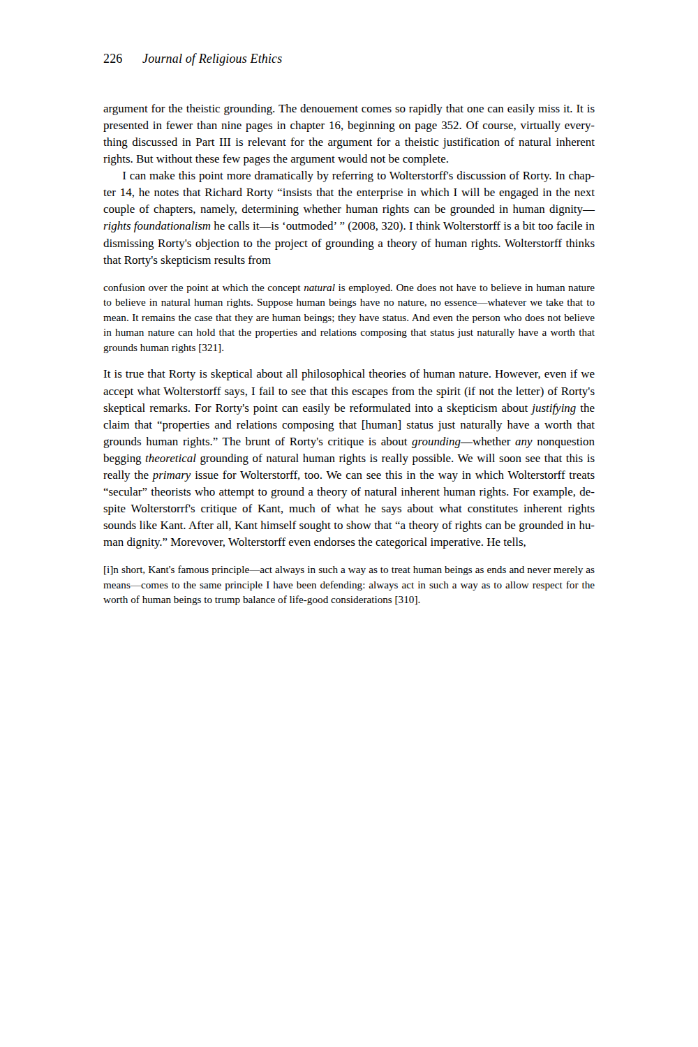226 Journal of Religious Ethics
argument for the theistic grounding. The denouement comes so rapidly that one can easily miss it. It is presented in fewer than nine pages in chapter 16, beginning on page 352. Of course, virtually everything discussed in Part III is relevant for the argument for a theistic justification of natural inherent rights. But without these few pages the argument would not be complete.
I can make this point more dramatically by referring to Wolterstorff's discussion of Rorty. In chapter 14, he notes that Richard Rorty “insists that the enterprise in which I will be engaged in the next couple of chapters, namely, determining whether human rights can be grounded in human dignity—rights foundationalism he calls it—is ‘outmoded’ ” (2008, 320). I think Wolterstorff is a bit too facile in dismissing Rorty's objection to the project of grounding a theory of human rights. Wolterstorff thinks that Rorty's skepticism results from
confusion over the point at which the concept natural is employed. One does not have to believe in human nature to believe in natural human rights. Suppose human beings have no nature, no essence—whatever we take that to mean. It remains the case that they are human beings; they have status. And even the person who does not believe in human nature can hold that the properties and relations composing that status just naturally have a worth that grounds human rights [321].
It is true that Rorty is skeptical about all philosophical theories of human nature. However, even if we accept what Wolterstorff says, I fail to see that this escapes from the spirit (if not the letter) of Rorty's skeptical remarks. For Rorty's point can easily be reformulated into a skepticism about justifying the claim that “properties and relations composing that [human] status just naturally have a worth that grounds human rights.” The brunt of Rorty's critique is about grounding—whether any nonquestion begging theoretical grounding of natural human rights is really possible. We will soon see that this is really the primary issue for Wolterstorff, too. We can see this in the way in which Wolterstorff treats “secular” theorists who attempt to ground a theory of natural inherent human rights. For example, despite Wolterstorrf's critique of Kant, much of what he says about what constitutes inherent rights sounds like Kant. After all, Kant himself sought to show that “a theory of rights can be grounded in human dignity.” Morevover, Wolterstorff even endorses the categorical imperative. He tells,
[i]n short, Kant's famous principle—act always in such a way as to treat human beings as ends and never merely as means—comes to the same principle I have been defending: always act in such a way as to allow respect for the worth of human beings to trump balance of life-good considerations [310].